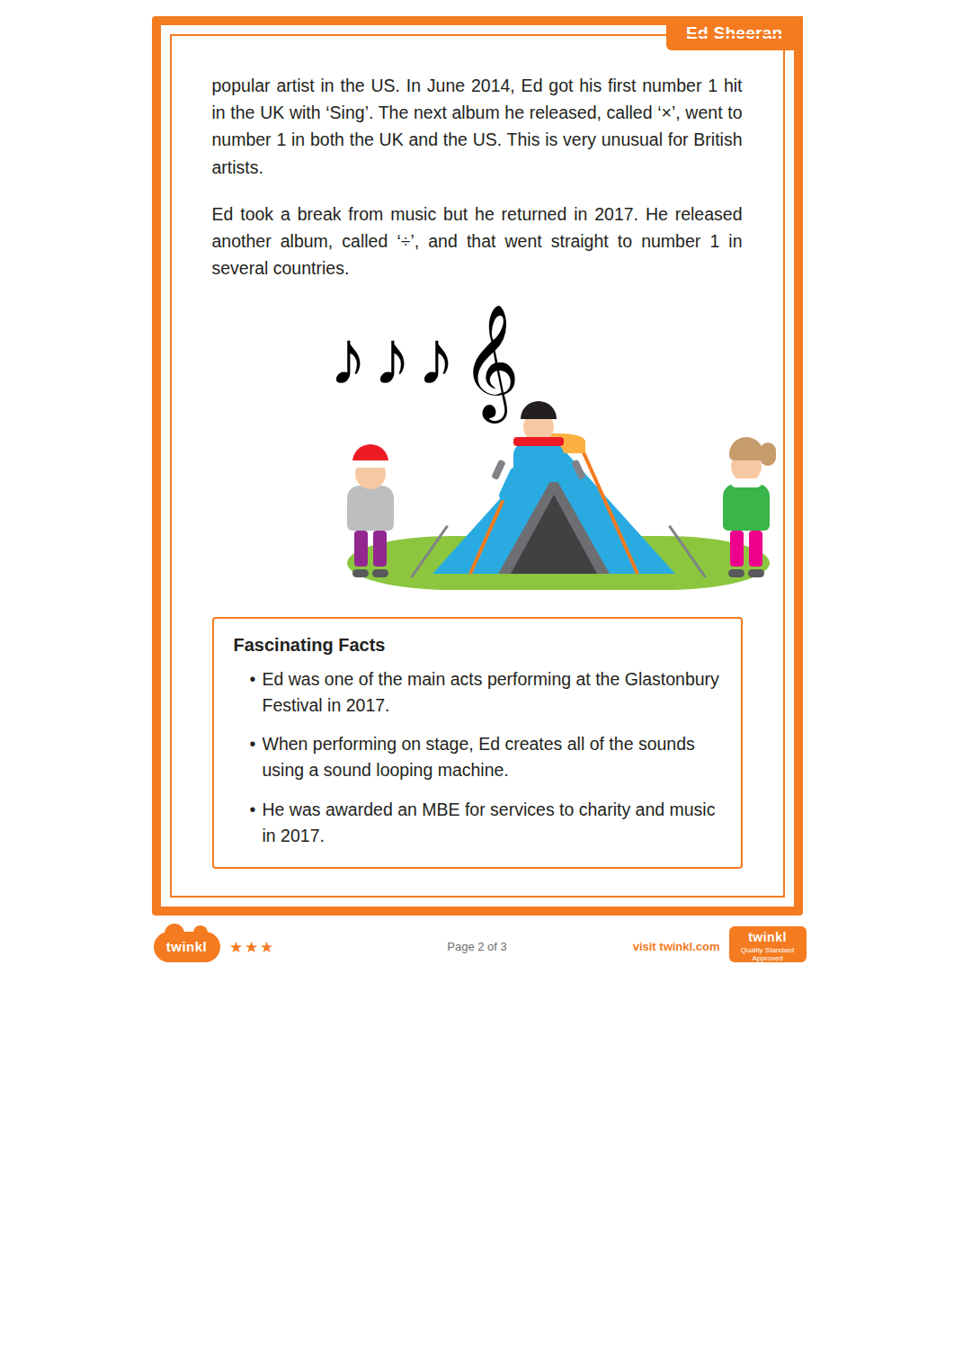Ed Sheeran
popular artist in the US. In June 2014, Ed got his first number 1 hit in the UK with ‘Sing’. The next album he released, called ‘×’, went to number 1 in both the UK and the US. This is very unusual for British artists.
Ed took a break from music but he returned in 2017. He released another album, called ‘÷’, and that went straight to number 1 in several countries.
♪♪♪𝄞
Fascinating Facts
Ed was one of the main acts performing at the Glastonbury Festival in 2017.
When performing on stage, Ed creates all of the sounds using a sound looping machine.
He was awarded an MBE for services to charity and music in 2017.
twinkl
★★★
Page 2 of 3
visit twinkl.com
twinkl Quality Standard
Approved